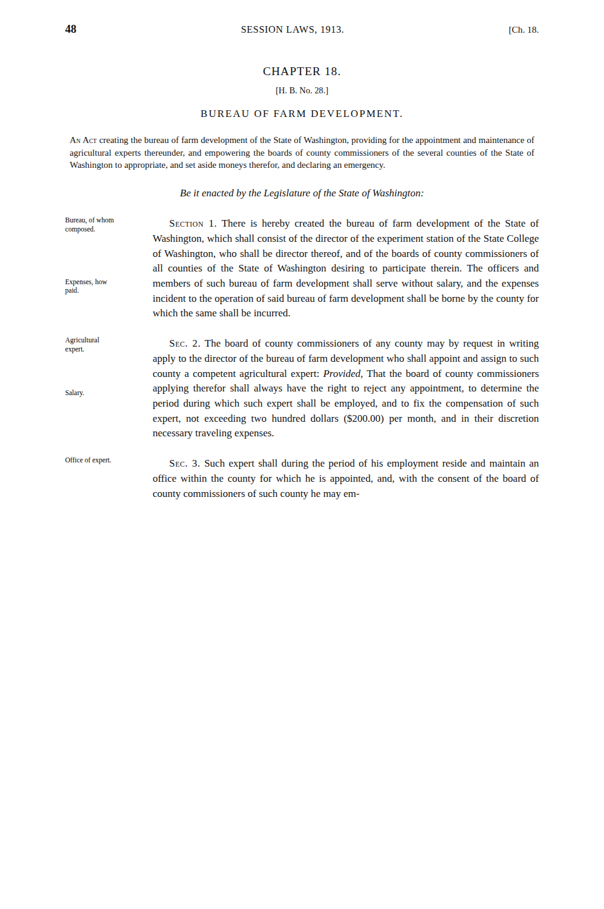48 Session Laws, 1913. [Ch. 18.
CHAPTER 18.
[H. B. No. 28.]
Bureau of Farm Development.
An Act creating the bureau of farm development of the State of Washington, providing for the appointment and maintenance of agricultural experts thereunder, and empowering the boards of county commissioners of the several counties of the State of Washington to appropriate, and set aside moneys therefor, and declaring an emergency.
Be it enacted by the Legislature of the State of Washington:
Bureau, of whom composed.
Expenses, how paid.
Section 1. There is hereby created the bureau of farm development of the State of Washington, which shall consist of the director of the experiment station of the State College of Washington, who shall be director thereof, and of the boards of county commissioners of all counties of the State of Washington desiring to participate therein. The officers and members of such bureau of farm development shall serve without salary, and the expenses incident to the operation of said bureau of farm development shall be borne by the county for which the same shall be incurred.
Agricultural expert.
Salary.
Sec. 2. The board of county commissioners of any county may by request in writing apply to the director of the bureau of farm development who shall appoint and assign to such county a competent agricultural expert: Provided, That the board of county commissioners applying therefor shall always have the right to reject any appointment, to determine the period during which such expert shall be employed, and to fix the compensation of such expert, not exceeding two hundred dollars ($200.00) per month, and in their discretion necessary traveling expenses.
Office of expert.
Sec. 3. Such expert shall during the period of his employment reside and maintain an office within the county for which he is appointed, and, with the consent of the board of county commissioners of such county he may em-